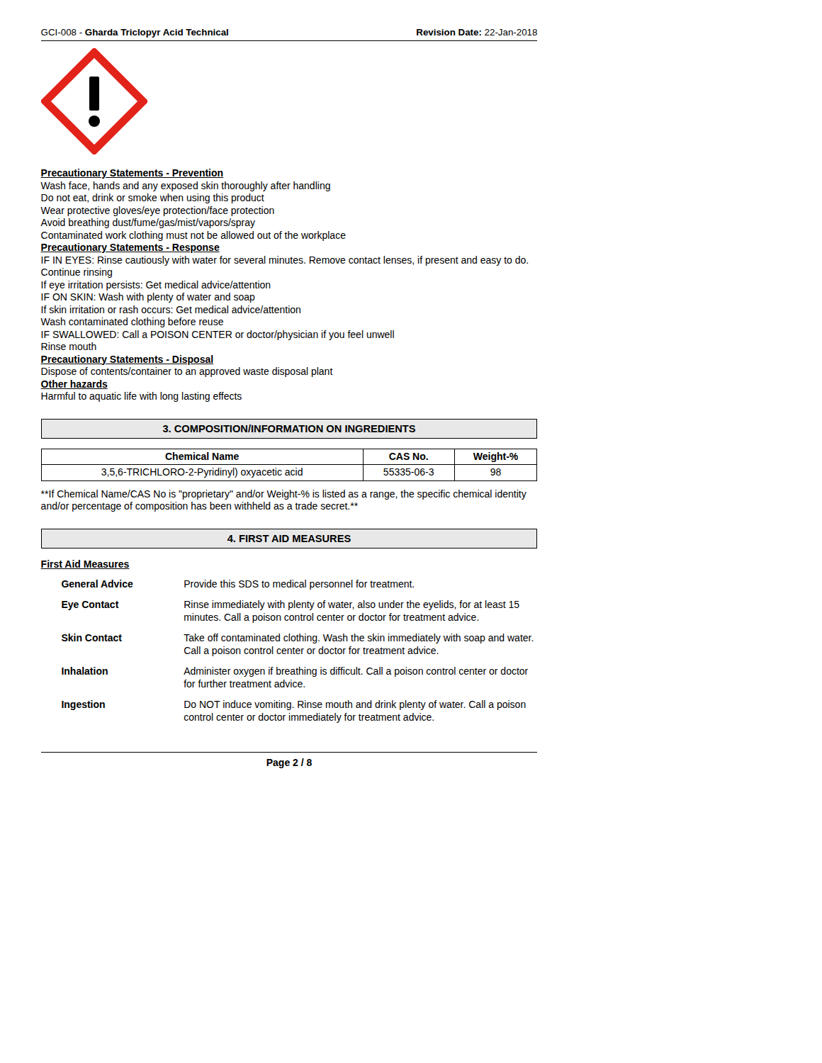GCI-008 - Gharda Triclopyr Acid Technical
Revision Date: 22-Jan-2018
Precautionary Statements - Prevention
Wash face, hands and any exposed skin thoroughly after handling
Do not eat, drink or smoke when using this product
Wear protective gloves/eye protection/face protection
Avoid breathing dust/fume/gas/mist/vapors/spray
Contaminated work clothing must not be allowed out of the workplace
Precautionary Statements - Response
IF IN EYES: Rinse cautiously with water for several minutes. Remove contact lenses, if present and easy to do. Continue rinsing
If eye irritation persists: Get medical advice/attention
IF ON SKIN: Wash with plenty of water and soap
If skin irritation or rash occurs: Get medical advice/attention
Wash contaminated clothing before reuse
IF SWALLOWED: Call a POISON CENTER or doctor/physician if you feel unwell
Rinse mouth
Precautionary Statements - Disposal
Dispose of contents/container to an approved waste disposal plant
Other hazards
Harmful to aquatic life with long lasting effects
3. COMPOSITION/INFORMATION ON INGREDIENTS
| Chemical Name | CAS No. | Weight-% |
| --- | --- | --- |
| 3,5,6-TRICHLORO-2-Pyridinyl) oxyacetic acid | 55335-06-3 | 98 |
**If Chemical Name/CAS No is "proprietary" and/or Weight-% is listed as a range, the specific chemical identity and/or percentage of composition has been withheld as a trade secret.**
4. FIRST AID MEASURES
First Aid Measures
General Advice
Provide this SDS to medical personnel for treatment.
Eye Contact
Rinse immediately with plenty of water, also under the eyelids, for at least 15 minutes. Call a poison control center or doctor for treatment advice.
Skin Contact
Take off contaminated clothing. Wash the skin immediately with soap and water. Call a poison control center or doctor for treatment advice.
Inhalation
Administer oxygen if breathing is difficult. Call a poison control center or doctor for further treatment advice.
Ingestion
Do NOT induce vomiting. Rinse mouth and drink plenty of water. Call a poison control center or doctor immediately for treatment advice.
Page 2 / 8